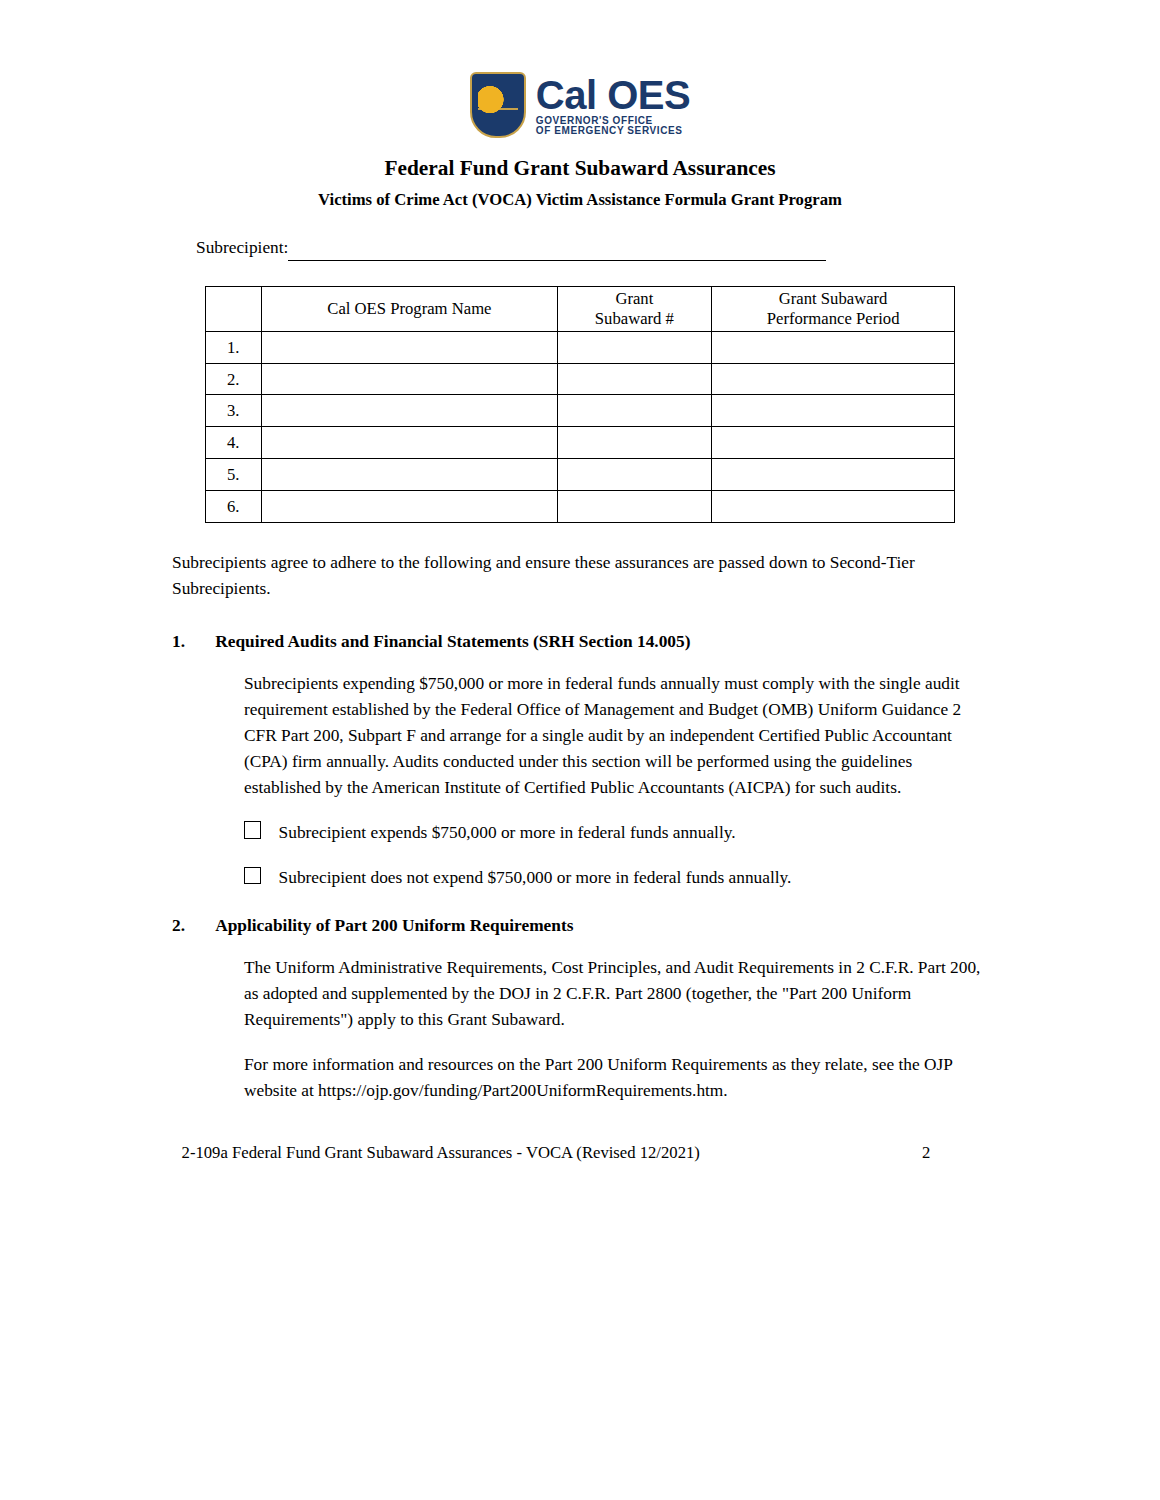Cal OES
Governor's Office
of Emergency Services
Federal Fund Grant Subaward Assurances
Victims of Crime Act (VOCA) Victim Assistance Formula Grant Program
Subrecipient:
| | Cal OES Program Name | Grant Subaward # | Grant Subaward Performance Period |
| --- | --- | --- | --- |
| 1. | | | |
| 2. | | | |
| 3. | | | |
| 4. | | | |
| 5. | | | |
| 6. | | | |
Subrecipients agree to adhere to the following and ensure these assurances are passed down to Second-Tier Subrecipients.
Required Audits and Financial Statements (SRH Section 14.005)
Subrecipients expending $750,000 or more in federal funds annually must comply with the single audit requirement established by the Federal Office of Management and Budget (OMB) Uniform Guidance 2 CFR Part 200, Subpart F and arrange for a single audit by an independent Certified Public Accountant (CPA) firm annually. Audits conducted under this section will be performed using the guidelines established by the American Institute of Certified Public Accountants (AICPA) for such audits.
Subrecipient expends $750,000 or more in federal funds annually.
Subrecipient does not expend $750,000 or more in federal funds annually.
Applicability of Part 200 Uniform Requirements
The Uniform Administrative Requirements, Cost Principles, and Audit Requirements in 2 C.F.R. Part 200, as adopted and supplemented by the DOJ in 2 C.F.R. Part 2800 (together, the "Part 200 Uniform Requirements") apply to this Grant Subaward.
For more information and resources on the Part 200 Uniform Requirements as they relate, see the OJP website at https://ojp.gov/funding/Part200UniformRequirements.htm.
2-109a Federal Fund Grant Subaward Assurances - VOCA (Revised 12/2021) 2